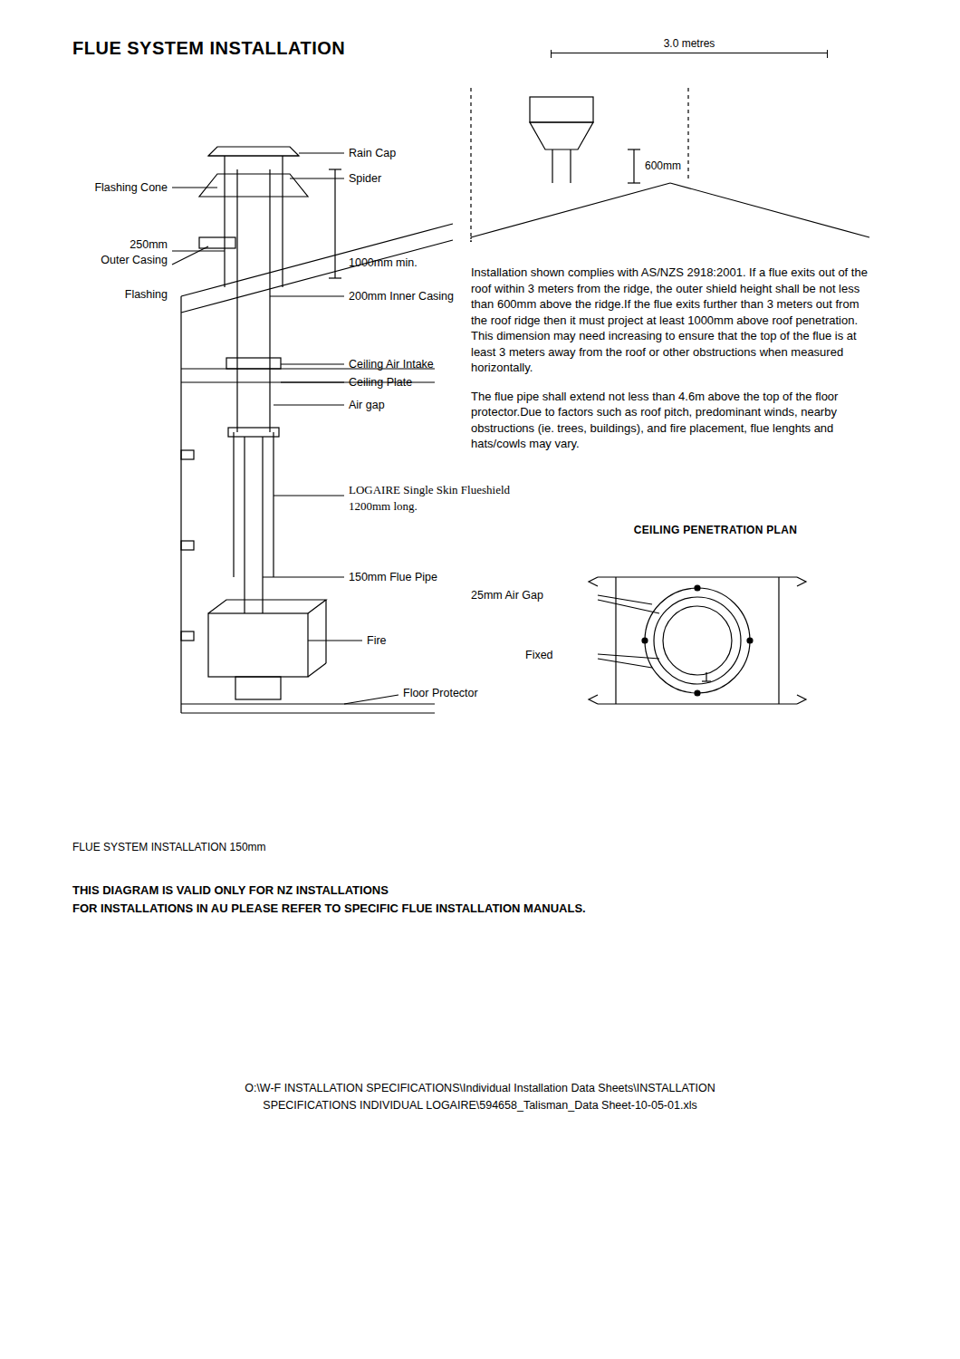FLUE SYSTEM INSTALLATION
3.0 metres
600mm
Rain Cap
Spider
Flashing Cone
250mm
Outer Casing
Flashing
1000mm min.
200mm Inner Casing
Ceiling Air Intake
Ceiling Plate
Air gap
LOGAIRE Single Skin Flueshield
1200mm long.
150mm Flue Pipe
Fire
Floor Protector
Installation shown complies with AS/NZS 2918:2001. If a flue exits out of the roof within 3 meters from the ridge, the outer shield height shall be not less than 600mm above the ridge.If the flue exits further than 3 meters out from the roof ridge then it must project at least 1000mm above roof penetration. This dimension may need increasing to ensure that the top of the flue is at least 3 meters away from the roof or other obstructions when measured horizontally.
The flue pipe shall extend not less than 4.6m above the top of the floor protector.Due to factors such as roof pitch, predominant winds, nearby obstructions (ie. trees, buildings), and fire placement, flue lenghts and hats/cowls may vary.
CEILING PENETRATION PLAN
25mm Air Gap
Fixed
FLUE SYSTEM INSTALLATION 150mm
THIS DIAGRAM IS VALID ONLY FOR NZ INSTALLATIONS
FOR INSTALLATIONS IN AU PLEASE REFER TO SPECIFIC FLUE INSTALLATION MANUALS.
O:\W-F INSTALLATION SPECIFICATIONS\Individual Installation Data Sheets\INSTALLATION
SPECIFICATIONS INDIVIDUAL LOGAIRE\594658_Talisman_Data Sheet-10-05-01.xls